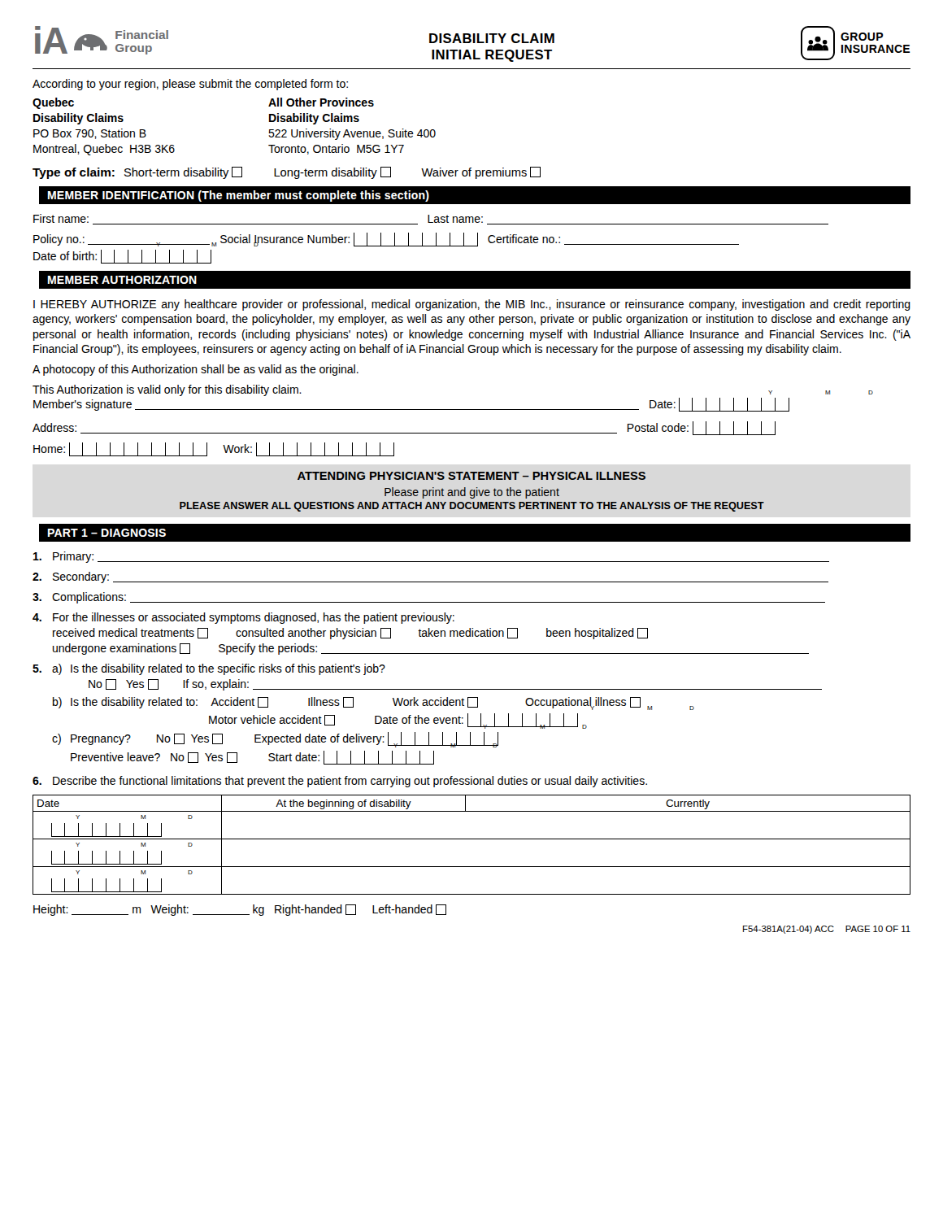iA
Financial
Group
DISABILITY CLAIM
INITIAL REQUEST
GROUP
INSURANCE
According to your region, please submit the completed form to:
Quebec
Disability Claims
PO Box 790, Station B
Montreal, Quebec H3B 3K6
All Other Provinces
Disability Claims
522 University Avenue, Suite 400
Toronto, Ontario M5G 1Y7
Type of claim: Short-term disability Long-term disability Waiver of premiums
MEMBER IDENTIFICATION (The member must complete this section)
First name: Last name:
Policy no.: Social Insurance Number: Certificate no.:
Y M D Date of birth:
MEMBER AUTHORIZATION
I HEREBY AUTHORIZE any healthcare provider or professional, medical organization, the MIB Inc., insurance or reinsurance company, investigation and credit reporting agency, workers' compensation board, the policyholder, my employer, as well as any other person, private or public organization or institution to disclose and exchange any personal or health information, records (including physicians' notes) or knowledge concerning myself with Industrial Alliance Insurance and Financial Services Inc. ("iA Financial Group"), its employees, reinsurers or agency acting on behalf of iA Financial Group which is necessary for the purpose of assessing my disability claim.
A photocopy of this Authorization shall be as valid as the original.
This Authorization is valid only for this disability claim.
Y M D Member's signature Date:
Address: Postal code:
Home: Work:
ATTENDING PHYSICIAN'S STATEMENT – PHYSICAL ILLNESS
Please print and give to the patient
PLEASE ANSWER ALL QUESTIONS AND ATTACH ANY DOCUMENTS PERTINENT TO THE ANALYSIS OF THE REQUEST
PART 1 – DIAGNOSIS
1. Primary:
2. Secondary:
3. Complications:
4. For the illnesses or associated symptoms diagnosed, has the patient previously:
received medical treatments consulted another physician taken medication been hospitalized
undergone examinations Specify the periods:
5.
a) Is the disability related to the specific risks of this patient's job?
No Yes If so, explain:
b) Is the disability related to: Accident Illness Work accident Occupational illness
Y M D Motor vehicle accident Date of the event:
c) Y M D Pregnancy? No Yes Expected date of delivery:
Y M D Preventive leave? No Yes Start date:
6. Describe the functional limitations that prevent the patient from carrying out professional duties or usual daily activities.
| Date | At the beginning of disability | Currently |
| --- | --- | --- |
| Y M D | |
| Y M D | |
| Y M D | |
Height: m Weight: kg Right-handed Left-handed
F54-381A(21-04) ACC PAGE 10 OF 11